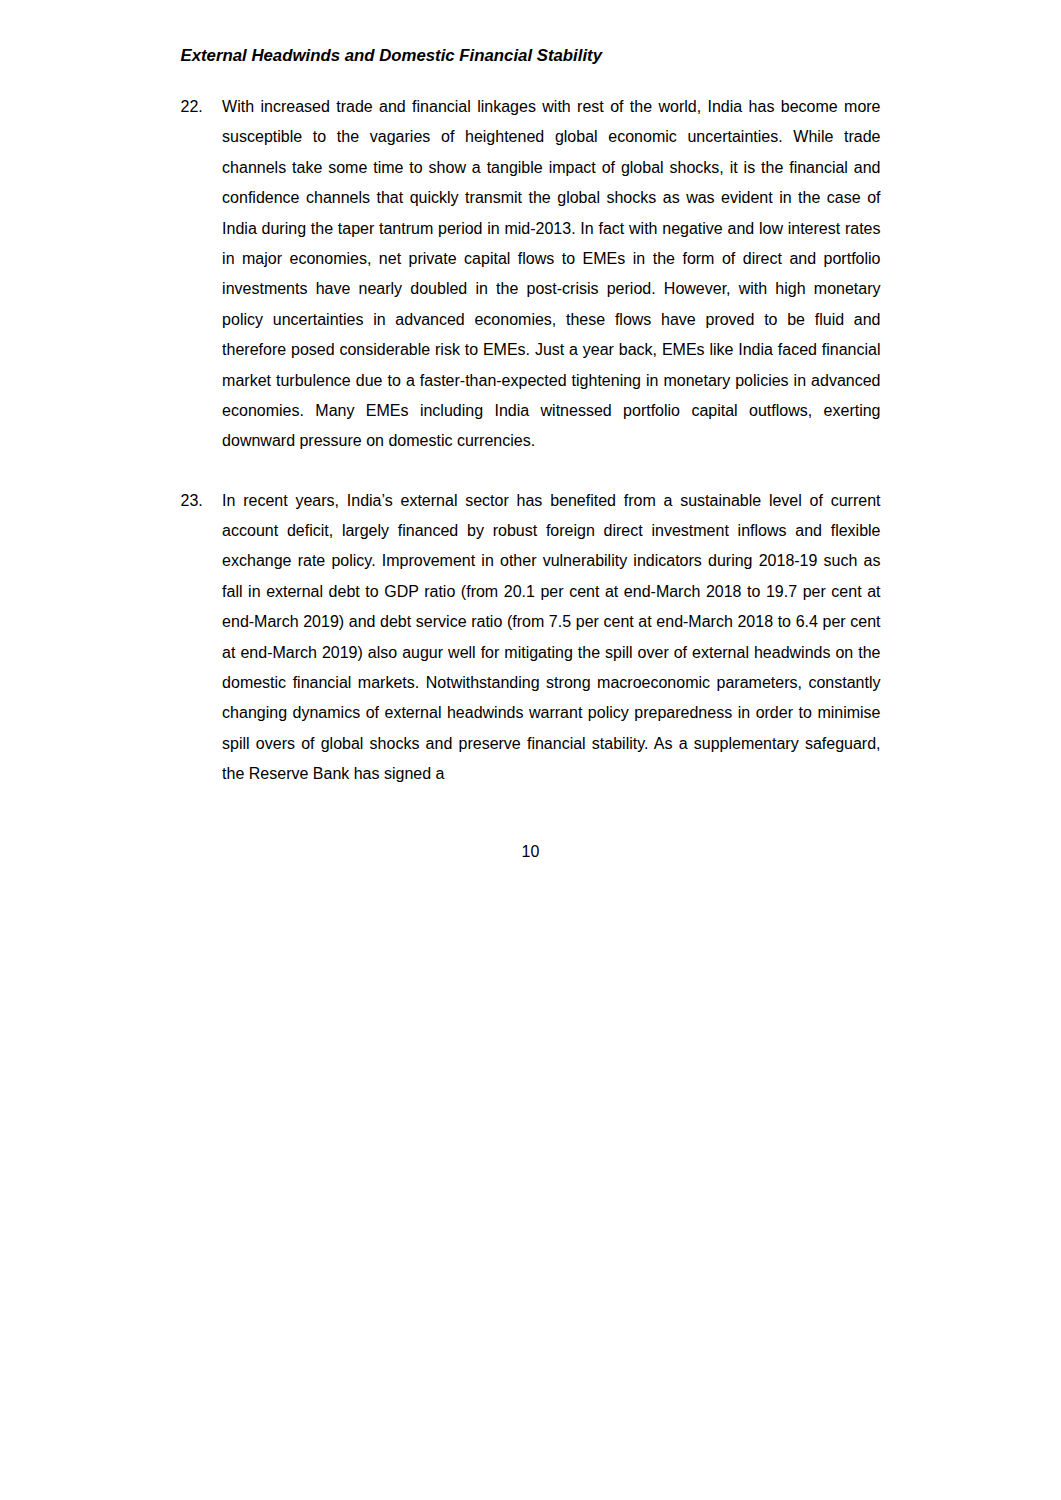External Headwinds and Domestic Financial Stability
22.
With increased trade and financial linkages with rest of the world, India has become more susceptible to the vagaries of heightened global economic uncertainties. While trade channels take some time to show a tangible impact of global shocks, it is the financial and confidence channels that quickly transmit the global shocks as was evident in the case of India during the taper tantrum period in mid-2013. In fact with negative and low interest rates in major economies, net private capital flows to EMEs in the form of direct and portfolio investments have nearly doubled in the post-crisis period. However, with high monetary policy uncertainties in advanced economies, these flows have proved to be fluid and therefore posed considerable risk to EMEs. Just a year back, EMEs like India faced financial market turbulence due to a faster-than-expected tightening in monetary policies in advanced economies. Many EMEs including India witnessed portfolio capital outflows, exerting downward pressure on domestic currencies.
23.
In recent years, India’s external sector has benefited from a sustainable level of current account deficit, largely financed by robust foreign direct investment inflows and flexible exchange rate policy. Improvement in other vulnerability indicators during 2018-19 such as fall in external debt to GDP ratio (from 20.1 per cent at end-March 2018 to 19.7 per cent at end-March 2019) and debt service ratio (from 7.5 per cent at end-March 2018 to 6.4 per cent at end-March 2019) also augur well for mitigating the spill over of external headwinds on the domestic financial markets. Notwithstanding strong macroeconomic parameters, constantly changing dynamics of external headwinds warrant policy preparedness in order to minimise spill overs of global shocks and preserve financial stability. As a supplementary safeguard, the Reserve Bank has signed a
10